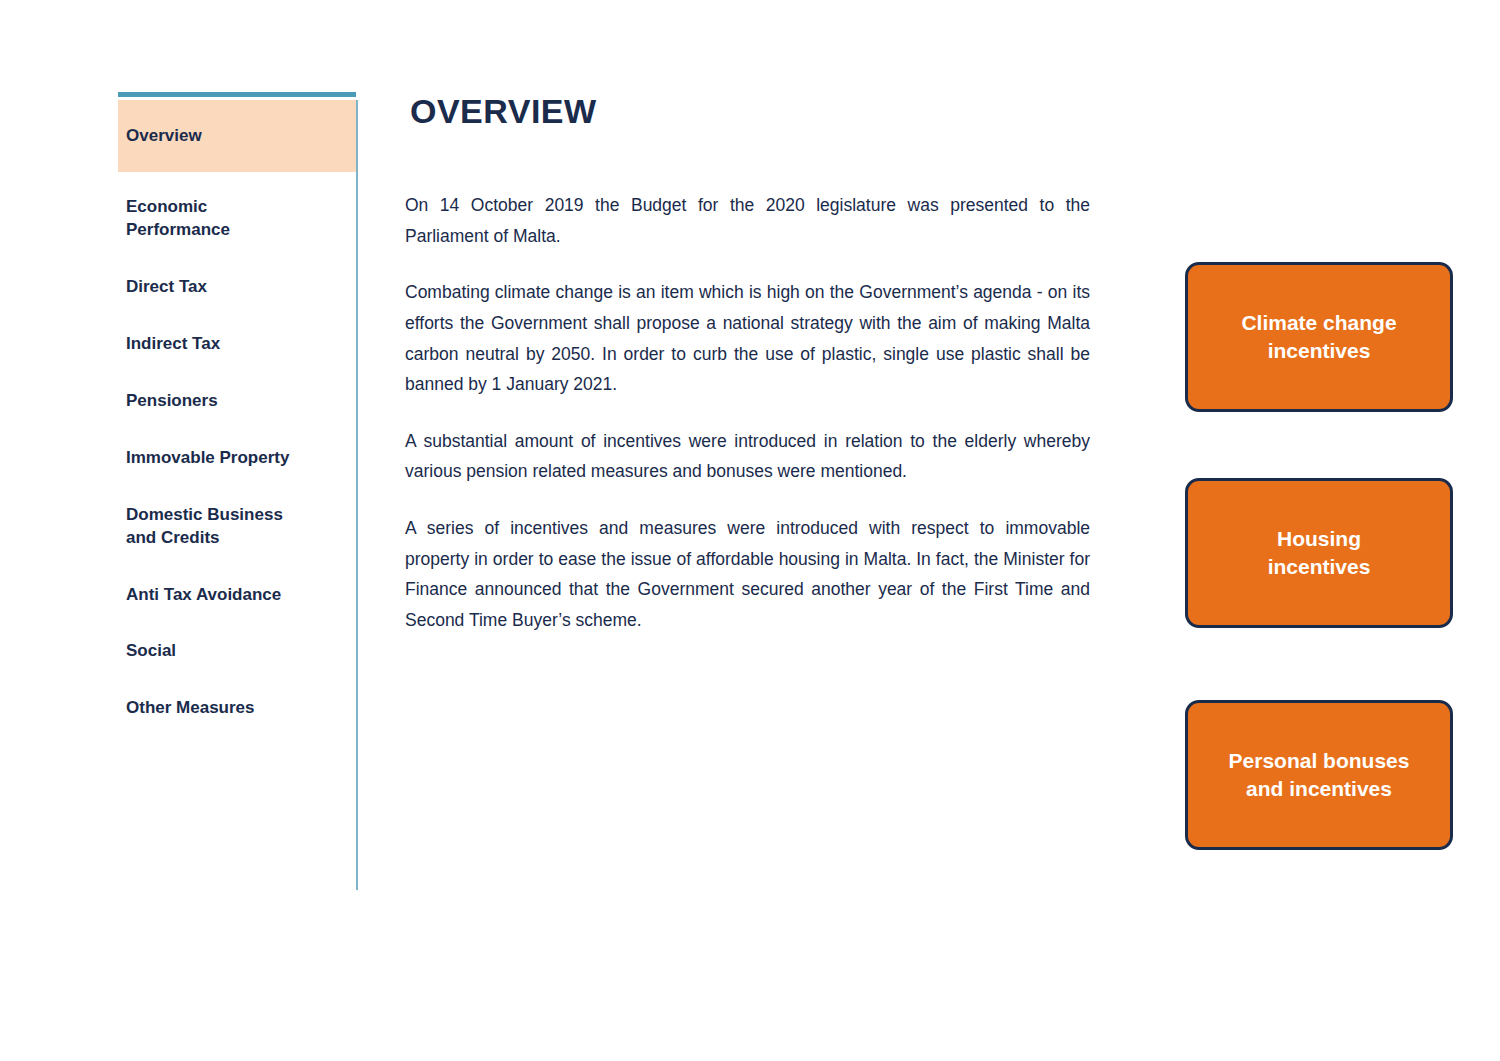Overview
Economic
Performance
Direct Tax
Indirect Tax
Pensioners
Immovable Property
Domestic Business
and Credits
Anti Tax Avoidance
Social
Other Measures
OVERVIEW
On 14 October 2019 the Budget for the 2020 legislature was presented to the Parliament of Malta.
Combating climate change is an item which is high on the Government’s agenda - on its efforts the Government shall propose a national strategy with the aim of making Malta carbon neutral by 2050. In order to curb the use of plastic, single use plastic shall be banned by 1 January 2021.
A substantial amount of incentives were introduced in relation to the elderly whereby various pension related measures and bonuses were mentioned.
A series of incentives and measures were introduced with respect to immovable property in order to ease the issue of affordable housing in Malta. In fact, the Minister for Finance announced that the Government secured another year of the First Time and Second Time Buyer’s scheme.
Climate change
incentives
Housing
incentives
Personal bonuses
and incentives